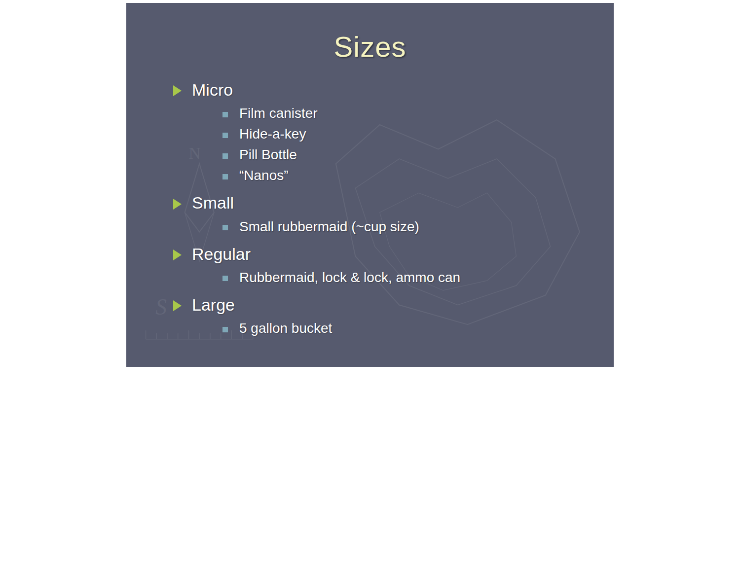N S
Sizes
Micro
Film canister
Hide-a-key
Pill Bottle
“Nanos”
Small
Small rubbermaid (~cup size)
Regular
Rubbermaid, lock & lock, ammo can
Large
5 gallon bucket